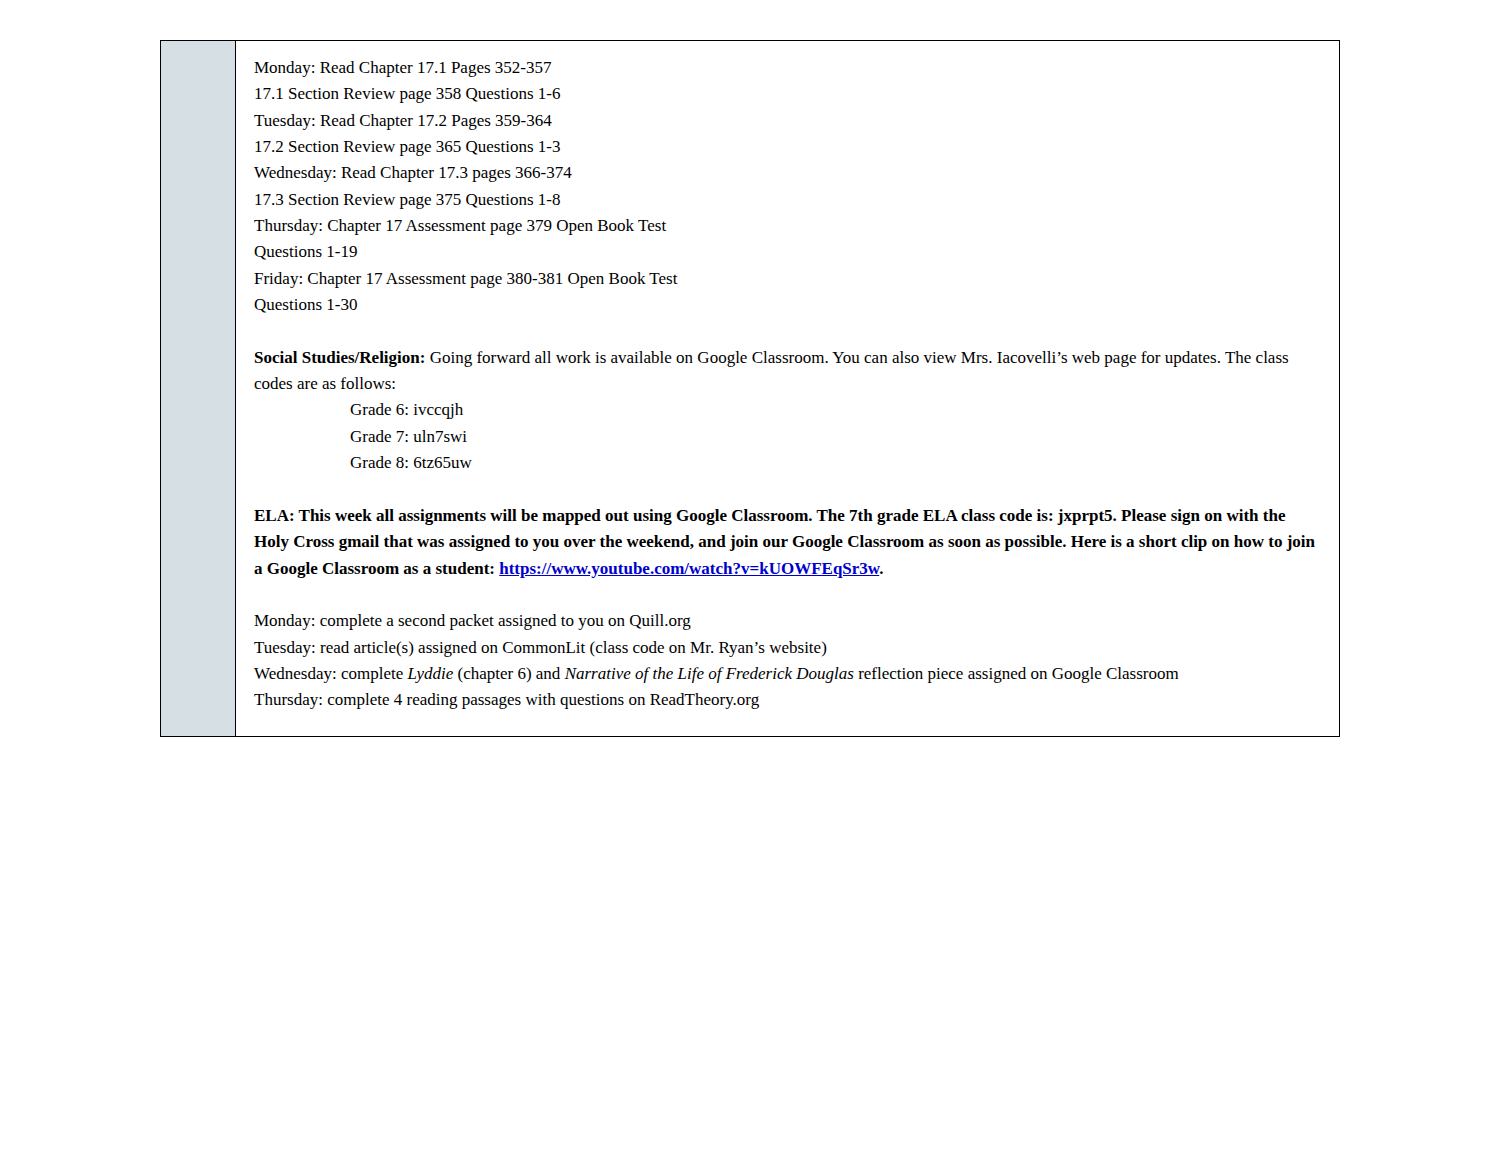| | Monday: Read Chapter 17.1 Pages 352-357 17.1 Section Review page 358 Questions 1-6 Tuesday: Read Chapter 17.2 Pages 359-364 17.2 Section Review page 365 Questions 1-3 Wednesday: Read Chapter 17.3 pages 366-374 17.3 Section Review page 375 Questions 1-8 Thursday: Chapter 17 Assessment page 379 Open Book Test Questions 1-19 Friday: Chapter 17 Assessment page 380-381 Open Book Test Questions 1-30 Social Studies/Religion: Going forward all work is available on Google Classroom. You can also view Mrs. Iacovelli’s web page for updates. The class codes are as follows: Grade 6: ivccqjh Grade 7: uln7swi Grade 8: 6tz65uw ELA: This week all assignments will be mapped out using Google Classroom. The 7th grade ELA class code is: jxprpt5. Please sign on with the Holy Cross gmail that was assigned to you over the weekend, and join our Google Classroom as soon as possible. Here is a short clip on how to join a Google Classroom as a student: https://www.youtube.com/watch?v=kUOWFEqSr3w . Monday: complete a second packet assigned to you on Quill.org Tuesday: read article(s) assigned on CommonLit (class code on Mr. Ryan’s website) Wednesday: complete Lyddie (chapter 6) and Narrative of the Life of Frederick Douglas reflection piece assigned on Google Classroom Thursday: complete 4 reading passages with questions on ReadTheory.org |